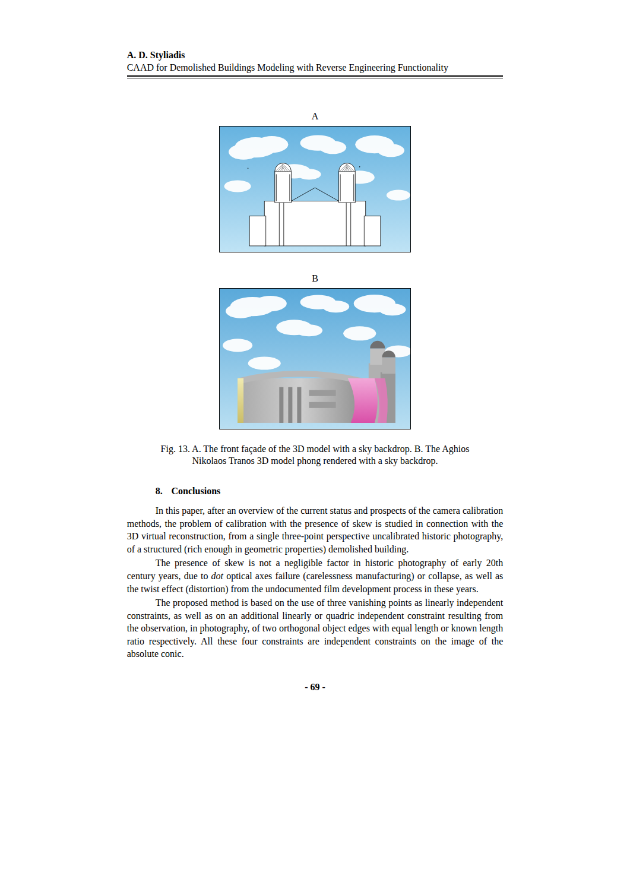A. D. Styliadis
CAAD for Demolished Buildings Modeling with Reverse Engineering Functionality
A
B
Fig. 13. A. The front façade of the 3D model with a sky backdrop. B. The Aghios Nikolaos Tranos 3D model phong rendered with a sky backdrop.
8. Conclusions
In this paper, after an overview of the current status and prospects of the camera calibration methods, the problem of calibration with the presence of skew is studied in connection with the 3D virtual reconstruction, from a single three-point perspective uncalibrated historic photography, of a structured (rich enough in geometric properties) demolished building.
The presence of skew is not a negligible factor in historic photography of early 20th century years, due to dot optical axes failure (carelessness manufacturing) or collapse, as well as the twist effect (distortion) from the undocumented film development process in these years.
The proposed method is based on the use of three vanishing points as linearly independent constraints, as well as on an additional linearly or quadric independent constraint resulting from the observation, in photography, of two orthogonal object edges with equal length or known length ratio respectively. All these four constraints are independent constraints on the image of the absolute conic.
- 69 -